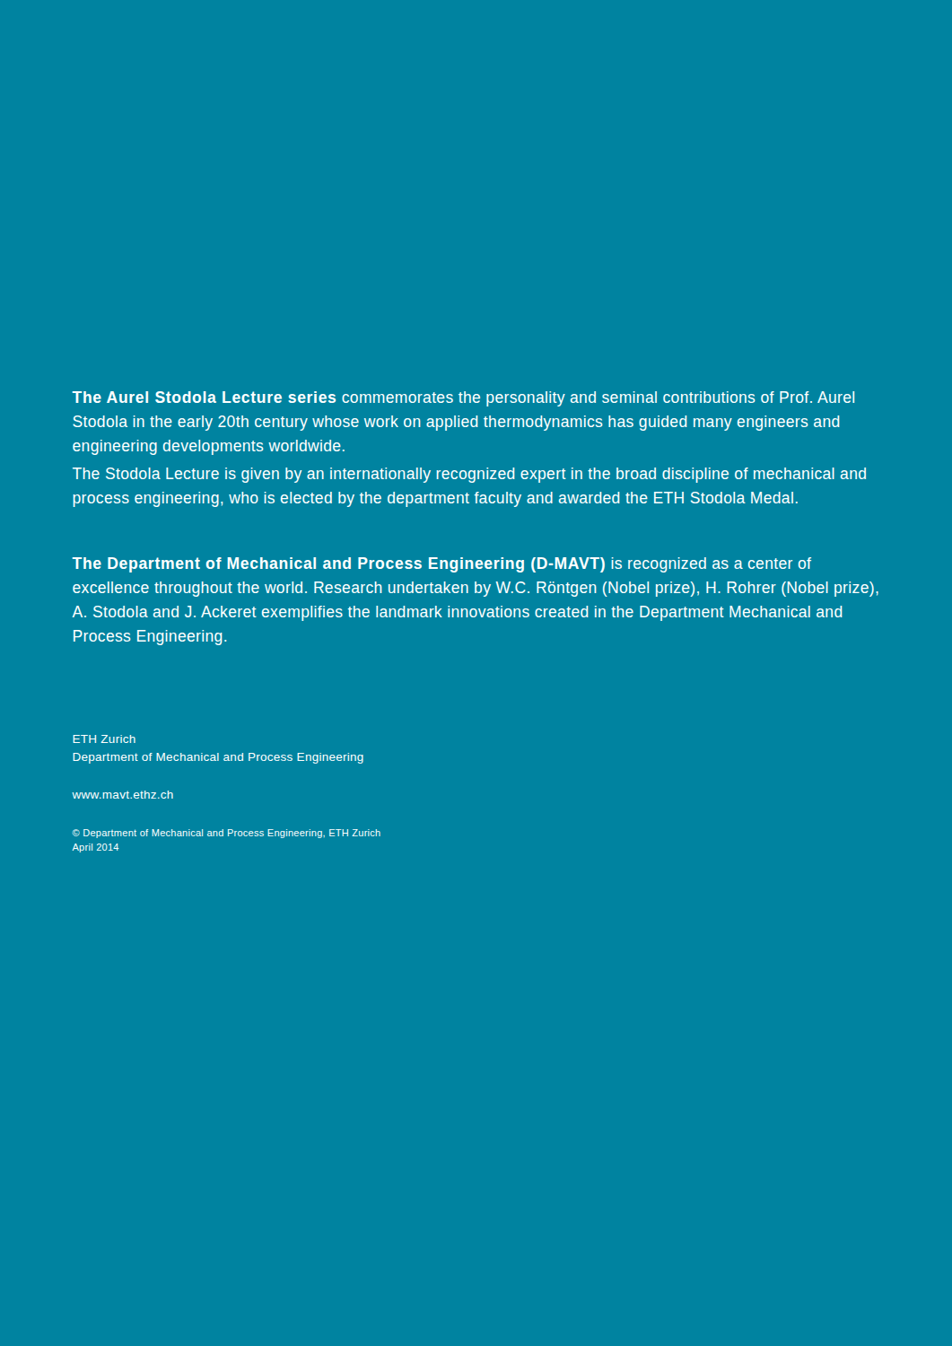The Aurel Stodola Lecture series commemorates the personality and seminal contributions of Prof. Aurel Stodola in the early 20th century whose work on applied thermodynamics has guided many engineers and engineering developments worldwide.
The Stodola Lecture is given by an internationally recognized expert in the broad discipline of mechanical and process engineering, who is elected by the department faculty and awarded the ETH Stodola Medal.
The Department of Mechanical and Process Engineering (D-MAVT) is recognized as a center of excellence throughout the world. Research undertaken by W.C. Röntgen (Nobel prize), H. Rohrer (Nobel prize), A. Stodola and J. Ackeret exemplifies the landmark innovations created in the Department Mechanical and Process Engineering.
ETH Zurich
Department of Mechanical and Process Engineering
www.mavt.ethz.ch
© Department of Mechanical and Process Engineering, ETH Zurich
April 2014